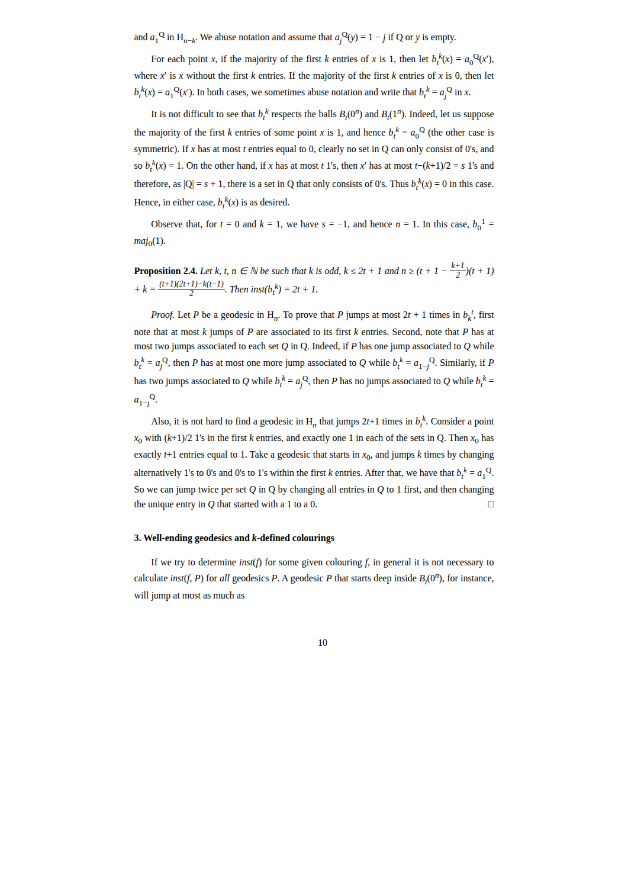and a1Q in Hn−k. We abuse notation and assume that ajQ(y) = 1 − j if Q or y is empty.
For each point x, if the majority of the first k entries of x is 1, then let btk(x) = a0Q(x′), where x′ is x without the first k entries. If the majority of the first k entries of x is 0, then let btk(x) = a1Q(x′). In both cases, we sometimes abuse notation and write that btk = ajQ in x.
It is not difficult to see that btk respects the balls Bt(0n) and Bt(1n). Indeed, let us suppose the majority of the first k entries of some point x is 1, and hence btk = a0Q (the other case is symmetric). If x has at most t entries equal to 0, clearly no set in Q can only consist of 0's, and so btk(x) = 1. On the other hand, if x has at most t 1's, then x′ has at most t−(k+1)/2 = s 1's and therefore, as |Q| = s + 1, there is a set in Q that only consists of 0's. Thus btk(x) = 0 in this case. Hence, in either case, btk(x) is as desired.
Observe that, for t = 0 and k = 1, we have s = −1, and hence n = 1. In this case, b01 = maj0(1).
Proposition 2.4. Let k, t, n ∈ ℕ be such that k is odd, k ≤ 2t + 1 and n ≥ (t + 1 − k+12)(t + 1) + k = (t+1)(2t+1)−k(t−1) 2. Then inst(btk) = 2t + 1.
Proof. Let P be a geodesic in Hn. To prove that P jumps at most 2t + 1 times in bkt, first note that at most k jumps of P are associated to its first k entries. Second, note that P has at most two jumps associated to each set Q in Q. Indeed, if P has one jump associated to Q while btk = ajQ, then P has at most one more jump associated to Q while btk = a1−jQ. Similarly, if P has two jumps associated to Q while btk = ajQ, then P has no jumps associated to Q while btk = a1−jQ.
Also, it is not hard to find a geodesic in Hn that jumps 2t+1 times in btk. Consider a point x0 with (k+1)/2 1's in the first k entries, and exactly one 1 in each of the sets in Q. Then x0 has exactly t+1 entries equal to 1. Take a geodesic that starts in x0, and jumps k times by changing alternatively 1's to 0's and 0's to 1's within the first k entries. After that, we have that btk = a1Q. So we can jump twice per set Q in Q by changing all entries in Q to 1 first, and then changing the unique entry in Q that started with a 1 to a 0. □
3. Well-ending geodesics and k-defined colourings
If we try to determine inst(f) for some given colouring f, in general it is not necessary to calculate inst(f, P) for all geodesics P. A geodesic P that starts deep inside Bt(0n), for instance, will jump at most as much as
10